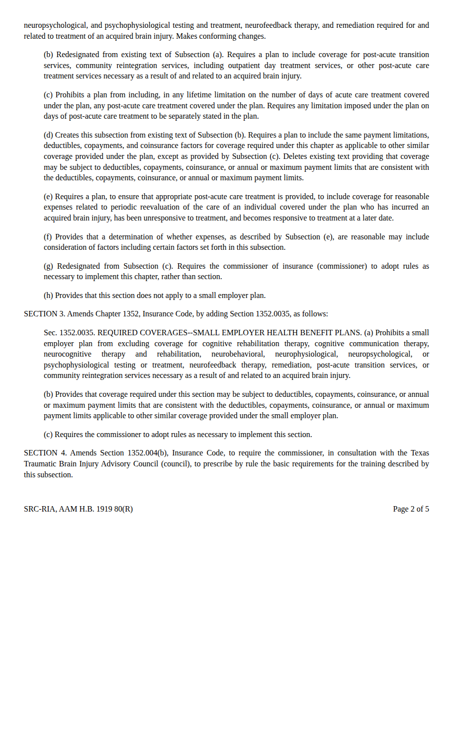neuropsychological, and psychophysiological testing and treatment, neurofeedback therapy, and remediation required for and related to treatment of an acquired brain injury. Makes conforming changes.
(b) Redesignated from existing text of Subsection (a). Requires a plan to include coverage for post-acute transition services, community reintegration services, including outpatient day treatment services, or other post-acute care treatment services necessary as a result of and related to an acquired brain injury.
(c) Prohibits a plan from including, in any lifetime limitation on the number of days of acute care treatment covered under the plan, any post-acute care treatment covered under the plan. Requires any limitation imposed under the plan on days of post-acute care treatment to be separately stated in the plan.
(d) Creates this subsection from existing text of Subsection (b). Requires a plan to include the same payment limitations, deductibles, copayments, and coinsurance factors for coverage required under this chapter as applicable to other similar coverage provided under the plan, except as provided by Subsection (c). Deletes existing text providing that coverage may be subject to deductibles, copayments, coinsurance, or annual or maximum payment limits that are consistent with the deductibles, copayments, coinsurance, or annual or maximum payment limits.
(e) Requires a plan, to ensure that appropriate post-acute care treatment is provided, to include coverage for reasonable expenses related to periodic reevaluation of the care of an individual covered under the plan who has incurred an acquired brain injury, has been unresponsive to treatment, and becomes responsive to treatment at a later date.
(f) Provides that a determination of whether expenses, as described by Subsection (e), are reasonable may include consideration of factors including certain factors set forth in this subsection.
(g) Redesignated from Subsection (c). Requires the commissioner of insurance (commissioner) to adopt rules as necessary to implement this chapter, rather than section.
(h) Provides that this section does not apply to a small employer plan.
SECTION 3. Amends Chapter 1352, Insurance Code, by adding Section 1352.0035, as follows:
Sec. 1352.0035. REQUIRED COVERAGES--SMALL EMPLOYER HEALTH BENEFIT PLANS. (a) Prohibits a small employer plan from excluding coverage for cognitive rehabilitation therapy, cognitive communication therapy, neurocognitive therapy and rehabilitation, neurobehavioral, neurophysiological, neuropsychological, or psychophysiological testing or treatment, neurofeedback therapy, remediation, post-acute transition services, or community reintegration services necessary as a result of and related to an acquired brain injury.
(b) Provides that coverage required under this section may be subject to deductibles, copayments, coinsurance, or annual or maximum payment limits that are consistent with the deductibles, copayments, coinsurance, or annual or maximum payment limits applicable to other similar coverage provided under the small employer plan.
(c) Requires the commissioner to adopt rules as necessary to implement this section.
SECTION 4. Amends Section 1352.004(b), Insurance Code, to require the commissioner, in consultation with the Texas Traumatic Brain Injury Advisory Council (council), to prescribe by rule the basic requirements for the training described by this subsection.
SRC-RIA, AAM H.B. 1919 80(R) Page 2 of 5